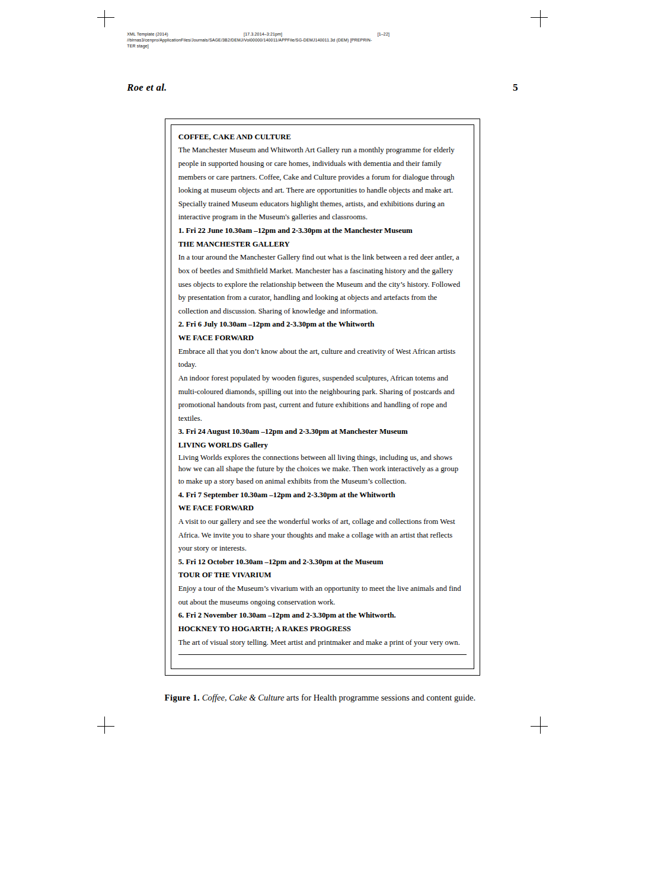XML Template (2014)[17.3.2014–3:21pm][1–22] //blrnas3/cenpro/ApplicationFiles/Journals/SAGE/3B2/DEMJ/Vol00000/140011/APPFile/SG-DEMJ140011.3d (DEM) [PREPRIN- TER stage]
Roe et al. 5
COFFEE, CAKE AND CULTURE
The Manchester Museum and Whitworth Art Gallery run a monthly programme for elderly
people in supported housing or care homes, individuals with dementia and their family
members or care partners. Coffee, Cake and Culture provides a forum for dialogue through
looking at museum objects and art. There are opportunities to handle objects and make art.
Specially trained Museum educators highlight themes, artists, and exhibitions during an
interactive program in the Museum's galleries and classrooms.
1. Fri 22 June 10.30am –12pm and 2-3.30pm at the Manchester Museum
THE MANCHESTER GALLERY
In a tour around the Manchester Gallery find out what is the link between a red deer antler, a
box of beetles and Smithfield Market. Manchester has a fascinating history and the gallery
uses objects to explore the relationship between the Museum and the city’s history. Followed
by presentation from a curator, handling and looking at objects and artefacts from the
collection and discussion. Sharing of knowledge and information.
2. Fri 6 July 10.30am –12pm and 2-3.30pm at the Whitworth
WE FACE FORWARD
Embrace all that you don’t know about the art, culture and creativity of West African artists
today.
An indoor forest populated by wooden figures, suspended sculptures, African totems and
multi-coloured diamonds, spilling out into the neighbouring park. Sharing of postcards and
promotional handouts from past, current and future exhibitions and handling of rope and
textiles.
3. Fri 24 August 10.30am –12pm and 2-3.30pm at Manchester Museum
LIVING WORLDS Gallery
Living Worlds explores the connections between all living things, including us, and shows
how we can all shape the future by the choices we make. Then work interactively as a group
to make up a story based on animal exhibits from the Museum’s collection.
4. Fri 7 September 10.30am –12pm and 2-3.30pm at the Whitworth
WE FACE FORWARD
A visit to our gallery and see the wonderful works of art, collage and collections from West
Africa. We invite you to share your thoughts and make a collage with an artist that reflects
your story or interests.
5. Fri 12 October 10.30am –12pm and 2-3.30pm at the Museum
TOUR OF THE VIVARIUM
Enjoy a tour of the Museum’s vivarium with an opportunity to meet the live animals and find
out about the museums ongoing conservation work.
6. Fri 2 November 10.30am –12pm and 2-3.30pm at the Whitworth.
HOCKNEY TO HOGARTH; A RAKES PROGRESS
The art of visual story telling. Meet artist and printmaker and make a print of your very own.
Figure 1. Coffee, Cake & Culture arts for Health programme sessions and content guide.